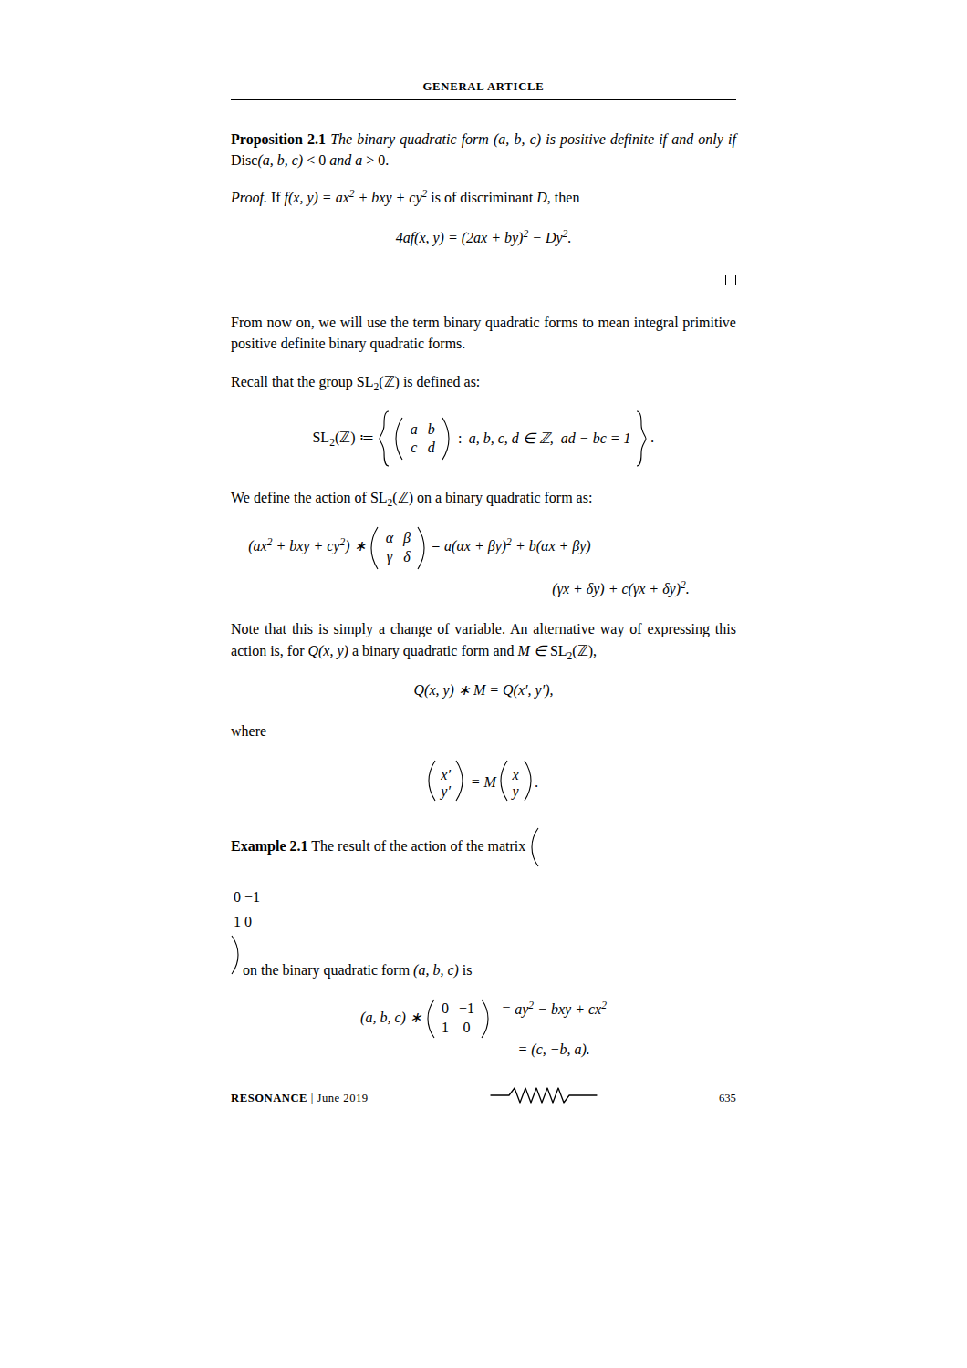GENERAL ARTICLE
Proposition 2.1 The binary quadratic form (a, b, c) is positive definite if and only if Disc(a, b, c) < 0 and a > 0.
Proof. If f(x, y) = ax2 + bxy + cy2 is of discriminant D, then
4af(x, y) = (2ax + by)2 − Dy2.
From now on, we will use the term binary quadratic forms to mean integral primitive positive definite binary quadratic forms.
Recall that the group SL2(ℤ) is defined as:
SL2(ℤ) ≔
| a | b |
| c | d |
: a, b, c, d ∈ ℤ, ad − bc = 1 .
We define the action of SL2(ℤ) on a binary quadratic form as:
(ax2 + bxy + cy2) ∗
| α | β |
| γ | δ |
= a(αx + βy)2 + b(αx + βy)
(γx + δy) + c(γx + δy)2.
Note that this is simply a change of variable. An alternative way of expressing this action is, for Q(x, y) a binary quadratic form and M ∈ SL2(ℤ),
Q(x, y) ∗ M = Q(x′, y′),
where
| x′ |
| y′ |
= M
| x |
| y |
.
Example 2.1 The result of the action of the matrix
| 0 | −1 |
| 1 | 0 |
on the binary quadratic form (a, b, c) is
(a, b, c) ∗
| 0 | −1 |
| 1 | 0 |
= ay2 − bxy + cx2
(a, b, c) ∗
| 0 | −1 |
| 1 | 0 |
= (c, −b, a).
RESONANCE | June 2019
635